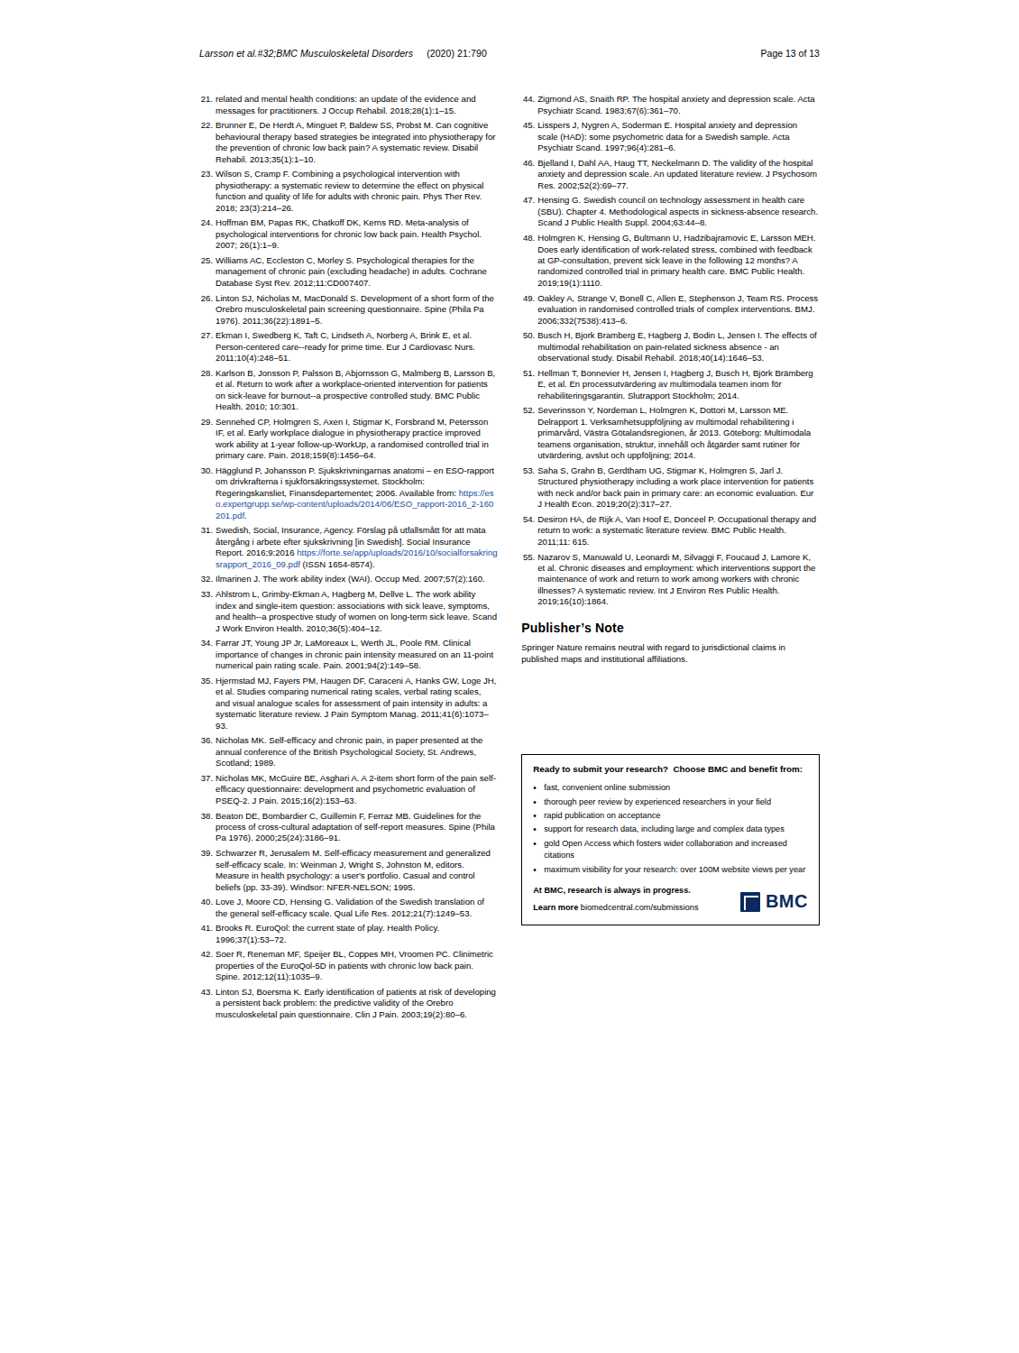Larsson et al.#32; BMC Musculoskeletal Disorders (2020) 21:790
Page 13 of 13
21related and mental health conditions: an update of the evidence and messages for practitioners. J Occup Rehabil. 2018;28(1):1–15.
22 Brunner E, De Herdt A, Minguet P, Baldew SS, Probst M. Can cognitive behavioural therapy based strategies be integrated into physiotherapy for the prevention of chronic low back pain? A systematic review. Disabil Rehabil. 2013;35(1):1–10.
23 Wilson S, Cramp F. Combining a psychological intervention with physiotherapy: a systematic review to determine the effect on physical function and quality of life for adults with chronic pain. Phys Ther Rev. 2018; 23(3):214–26.
24 Hoffman BM, Papas RK, Chatkoff DK, Kerns RD. Meta-analysis of psychological interventions for chronic low back pain. Health Psychol. 2007; 26(1):1–9.
25 Williams AC, Eccleston C, Morley S. Psychological therapies for the management of chronic pain (excluding headache) in adults. Cochrane Database Syst Rev. 2012;11:CD007407.
26 Linton SJ, Nicholas M, MacDonald S. Development of a short form of the Orebro musculoskeletal pain screening questionnaire. Spine (Phila Pa 1976). 2011;36(22):1891–5.
27 Ekman I, Swedberg K, Taft C, Lindseth A, Norberg A, Brink E, et al. Person-centered care--ready for prime time. Eur J Cardiovasc Nurs. 2011;10(4):248–51.
28 Karlson B, Jonsson P, Palsson B, Abjornsson G, Malmberg B, Larsson B, et al. Return to work after a workplace-oriented intervention for patients on sick-leave for burnout--a prospective controlled study. BMC Public Health. 2010; 10:301.
29 Sennehed CP, Holmgren S, Axen I, Stigmar K, Forsbrand M, Petersson IF, et al. Early workplace dialogue in physiotherapy practice improved work ability at 1-year follow-up-WorkUp, a randomised controlled trial in primary care. Pain. 2018;159(8):1456–64.
30 Hägglund P, Johansson P. Sjukskrivningarnas anatomi – en ESO-rapport om drivkrafterna i sjukförsäkringssystemet. Stockholm: Regeringskansliet, Finansdepartementet; 2006. Available from: https://eso.expertgrupp.se/wp-content/uploads/2014/06/ESO_rapport-2016_2-160201.pdf.
31 Swedish, Social, Insurance, Agency. Förslag på utfallsmått för att mäta återgång i arbete efter sjukskrivning [in Swedish]. Social Insurance Report. 2016;9:2016 https://forte.se/app/uploads/2016/10/socialforsakringsrapport_2016_09.pdf (ISSN 1654-8574).
32 Ilmarinen J. The work ability index (WAI). Occup Med. 2007;57(2):160.
33 Ahlstrom L, Grimby-Ekman A, Hagberg M, Dellve L. The work ability index and single-item question: associations with sick leave, symptoms, and health--a prospective study of women on long-term sick leave. Scand J Work Environ Health. 2010;36(5):404–12.
34 Farrar JT, Young JP Jr, LaMoreaux L, Werth JL, Poole RM. Clinical importance of changes in chronic pain intensity measured on an 11-point numerical pain rating scale. Pain. 2001;94(2):149–58.
35 Hjermstad MJ, Fayers PM, Haugen DF, Caraceni A, Hanks GW, Loge JH, et al. Studies comparing numerical rating scales, verbal rating scales, and visual analogue scales for assessment of pain intensity in adults: a systematic literature review. J Pain Symptom Manag. 2011;41(6):1073–93.
36 Nicholas MK. Self-efficacy and chronic pain, in paper presented at the annual conference of the British Psychological Society, St. Andrews, Scotland; 1989.
37 Nicholas MK, McGuire BE, Asghari A. A 2-item short form of the pain self-efficacy questionnaire: development and psychometric evaluation of PSEQ-2. J Pain. 2015;16(2):153–63.
38 Beaton DE, Bombardier C, Guillemin F, Ferraz MB. Guidelines for the process of cross-cultural adaptation of self-report measures. Spine (Phila Pa 1976). 2000;25(24):3186–91.
39 Schwarzer R, Jerusalem M. Self-efficacy measurement and generalized self-efficacy scale. In: Weinman J, Wright S, Johnston M, editors. Measure in health psychology: a user's portfolio. Casual and control beliefs (pp. 33-39). Windsor: NFER-NELSON; 1995.
40 Love J, Moore CD, Hensing G. Validation of the Swedish translation of the general self-efficacy scale. Qual Life Res. 2012;21(7):1249–53.
41 Brooks R. EuroQol: the current state of play. Health Policy. 1996;37(1):53–72.
42 Soer R, Reneman MF, Speijer BL, Coppes MH, Vroomen PC. Clinimetric properties of the EuroQol-5D in patients with chronic low back pain. Spine. 2012;12(11):1035–9.
43 Linton SJ, Boersma K. Early identification of patients at risk of developing a persistent back problem: the predictive validity of the Orebro musculoskeletal pain questionnaire. Clin J Pain. 2003;19(2):80–6.
44 Zigmond AS, Snaith RP. The hospital anxiety and depression scale. Acta Psychiatr Scand. 1983;67(6):361–70.
45 Lisspers J, Nygren A, Soderman E. Hospital anxiety and depression scale (HAD): some psychometric data for a Swedish sample. Acta Psychiatr Scand. 1997;96(4):281–6.
46 Bjelland I, Dahl AA, Haug TT, Neckelmann D. The validity of the hospital anxiety and depression scale. An updated literature review. J Psychosom Res. 2002;52(2):69–77.
47 Hensing G. Swedish council on technology assessment in health care (SBU). Chapter 4. Methodological aspects in sickness-absence research. Scand J Public Health Suppl. 2004;63:44–8.
48 Holmgren K, Hensing G, Bultmann U, Hadzibajramovic E, Larsson MEH. Does early identification of work-related stress, combined with feedback at GP-consultation, prevent sick leave in the following 12 months? A randomized controlled trial in primary health care. BMC Public Health. 2019;19(1):1110.
49 Oakley A, Strange V, Bonell C, Allen E, Stephenson J, Team RS. Process evaluation in randomised controlled trials of complex interventions. BMJ. 2006;332(7538):413–6.
50 Busch H, Bjork Bramberg E, Hagberg J, Bodin L, Jensen I. The effects of multimodal rehabilitation on pain-related sickness absence - an observational study. Disabil Rehabil. 2018;40(14):1646–53.
51 Hellman T, Bonnevier H, Jensen I, Hagberg J, Busch H, Björk Brämberg E, et al. En processutvärdering av multimodala teamen inom för rehabiliteringsgarantin. Slutrapport Stockholm; 2014.
52 Severinsson Y, Nordeman L, Holmgren K, Dottori M, Larsson ME. Delrapport 1. Verksamhetsuppföljning av multimodal rehabilitering i primärvård, Västra Götalandsregionen, år 2013. Göteborg: Multimodala teamens organisation, struktur, innehåll och åtgärder samt rutiner för utvärdering, avslut och uppföljning; 2014.
53 Saha S, Grahn B, Gerdtham UG, Stigmar K, Holmgren S, Jarl J. Structured physiotherapy including a work place intervention for patients with neck and/or back pain in primary care: an economic evaluation. Eur J Health Econ. 2019;20(2):317–27.
54 Desiron HA, de Rijk A, Van Hoof E, Donceel P. Occupational therapy and return to work: a systematic literature review. BMC Public Health. 2011;11: 615.
55 Nazarov S, Manuwald U, Leonardi M, Silvaggi F, Foucaud J, Lamore K, et al. Chronic diseases and employment: which interventions support the maintenance of work and return to work among workers with chronic illnesses? A systematic review. Int J Environ Res Public Health. 2019;16(10):1864.
Publisher’s Note
Springer Nature remains neutral with regard to jurisdictional claims in published maps and institutional affiliations.
Ready to submit your research? Choose BMC and benefit from:
fast, convenient online submission
thorough peer review by experienced researchers in your field
rapid publication on acceptance
support for research data, including large and complex data types
gold Open Access which fosters wider collaboration and increased citations
maximum visibility for your research: over 100M website views per year
At BMC, research is always in progress. Learn more biomedcentral.com/submissions
BMC